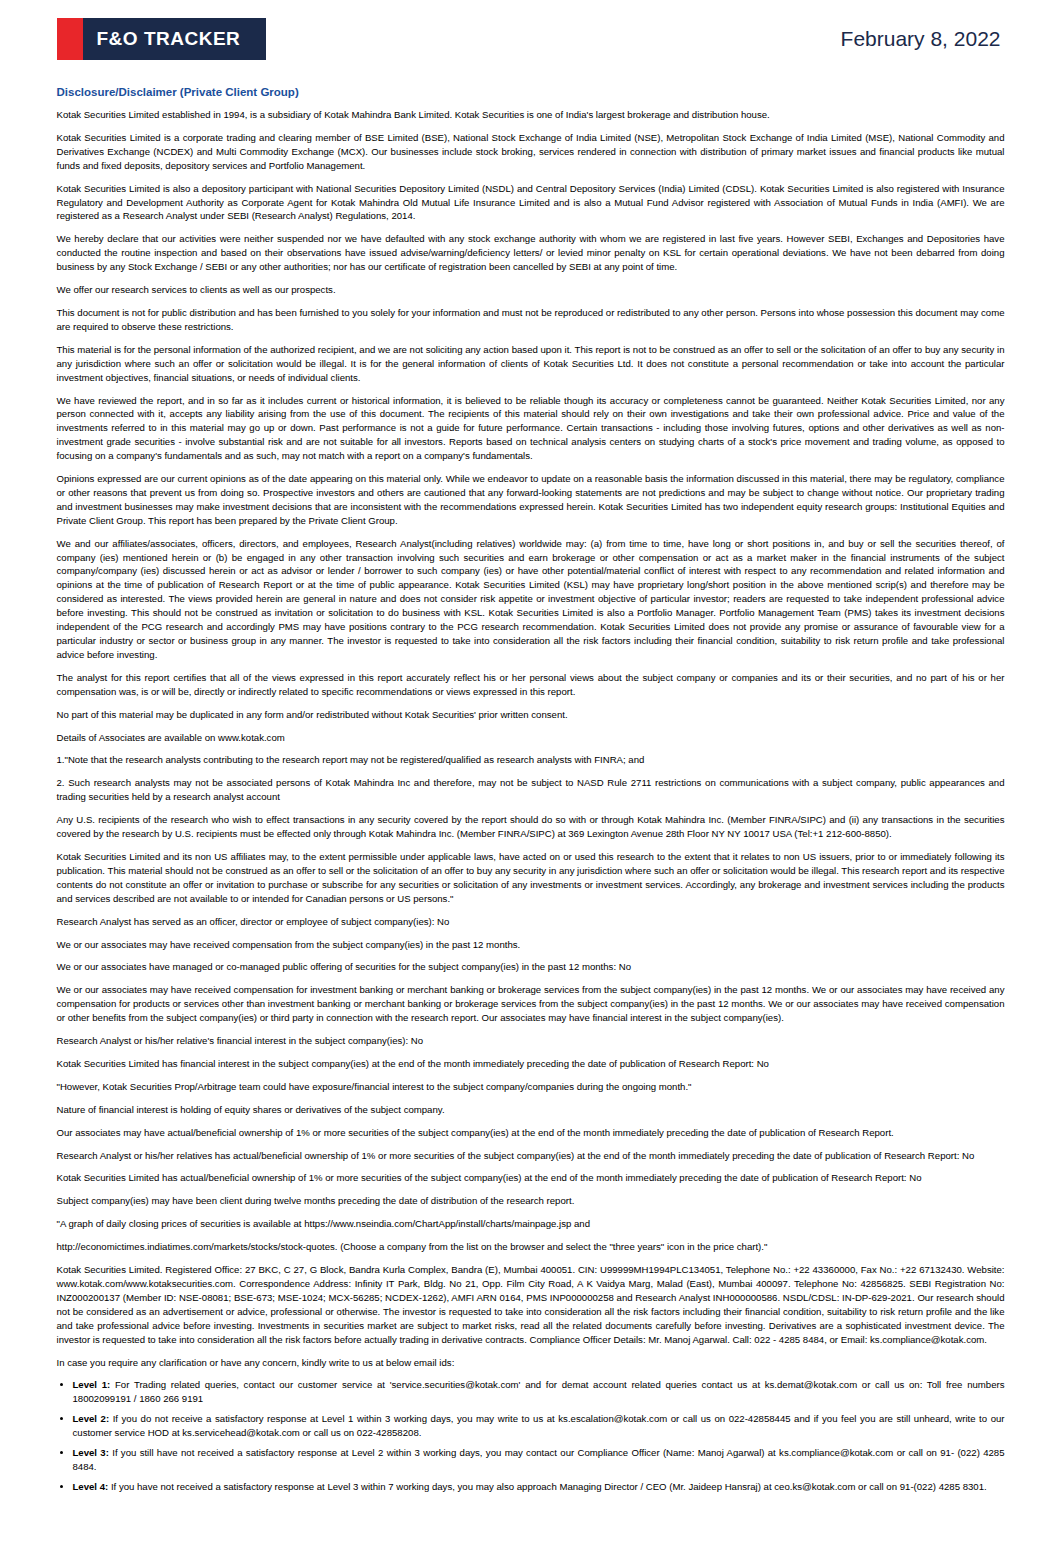F&O TRACKER
February 8, 2022
Disclosure/Disclaimer (Private Client Group)
Kotak Securities Limited established in 1994, is a subsidiary of Kotak Mahindra Bank Limited. Kotak Securities is one of India's largest brokerage and distribution house.
Kotak Securities Limited is a corporate trading and clearing member of BSE Limited (BSE), National Stock Exchange of India Limited (NSE), Metropolitan Stock Exchange of India Limited (MSE), National Commodity and Derivatives Exchange (NCDEX) and Multi Commodity Exchange (MCX). Our businesses include stock broking, services rendered in connection with distribution of primary market issues and financial products like mutual funds and fixed deposits, depository services and Portfolio Management.
Kotak Securities Limited is also a depository participant with National Securities Depository Limited (NSDL) and Central Depository Services (India) Limited (CDSL). Kotak Securities Limited is also registered with Insurance Regulatory and Development Authority as Corporate Agent for Kotak Mahindra Old Mutual Life Insurance Limited and is also a Mutual Fund Advisor registered with Association of Mutual Funds in India (AMFI). We are registered as a Research Analyst under SEBI (Research Analyst) Regulations, 2014.
We hereby declare that our activities were neither suspended nor we have defaulted with any stock exchange authority with whom we are registered in last five years. However SEBI, Exchanges and Depositories have conducted the routine inspection and based on their observations have issued advise/warning/deficiency letters/ or levied minor penalty on KSL for certain operational deviations. We have not been debarred from doing business by any Stock Exchange / SEBI or any other authorities; nor has our certificate of registration been cancelled by SEBI at any point of time.
We offer our research services to clients as well as our prospects.
This document is not for public distribution and has been furnished to you solely for your information and must not be reproduced or redistributed to any other person. Persons into whose possession this document may come are required to observe these restrictions.
This material is for the personal information of the authorized recipient, and we are not soliciting any action based upon it. This report is not to be construed as an offer to sell or the solicitation of an offer to buy any security in any jurisdiction where such an offer or solicitation would be illegal. It is for the general information of clients of Kotak Securities Ltd. It does not constitute a personal recommendation or take into account the particular investment objectives, financial situations, or needs of individual clients.
We have reviewed the report, and in so far as it includes current or historical information, it is believed to be reliable though its accuracy or completeness cannot be guaranteed. Neither Kotak Securities Limited, nor any person connected with it, accepts any liability arising from the use of this document. The recipients of this material should rely on their own investigations and take their own professional advice. Price and value of the investments referred to in this material may go up or down. Past performance is not a guide for future performance. Certain transactions - including those involving futures, options and other derivatives as well as non-investment grade securities - involve substantial risk and are not suitable for all investors. Reports based on technical analysis centers on studying charts of a stock's price movement and trading volume, as opposed to focusing on a company's fundamentals and as such, may not match with a report on a company's fundamentals.
Opinions expressed are our current opinions as of the date appearing on this material only. While we endeavor to update on a reasonable basis the information discussed in this material, there may be regulatory, compliance or other reasons that prevent us from doing so. Prospective investors and others are cautioned that any forward-looking statements are not predictions and may be subject to change without notice. Our proprietary trading and investment businesses may make investment decisions that are inconsistent with the recommendations expressed herein. Kotak Securities Limited has two independent equity research groups: Institutional Equities and Private Client Group. This report has been prepared by the Private Client Group.
We and our affiliates/associates, officers, directors, and employees, Research Analyst(including relatives) worldwide may: (a) from time to time, have long or short positions in, and buy or sell the securities thereof, of company (ies) mentioned herein or (b) be engaged in any other transaction involving such securities and earn brokerage or other compensation or act as a market maker in the financial instruments of the subject company/company (ies) discussed herein or act as advisor or lender / borrower to such company (ies) or have other potential/material conflict of interest with respect to any recommendation and related information and opinions at the time of publication of Research Report or at the time of public appearance. Kotak Securities Limited (KSL) may have proprietary long/short position in the above mentioned scrip(s) and therefore may be considered as interested. The views provided herein are general in nature and does not consider risk appetite or investment objective of particular investor; readers are requested to take independent professional advice before investing. This should not be construed as invitation or solicitation to do business with KSL. Kotak Securities Limited is also a Portfolio Manager. Portfolio Management Team (PMS) takes its investment decisions independent of the PCG research and accordingly PMS may have positions contrary to the PCG research recommendation. Kotak Securities Limited does not provide any promise or assurance of favourable view for a particular industry or sector or business group in any manner. The investor is requested to take into consideration all the risk factors including their financial condition, suitability to risk return profile and take professional advice before investing.
The analyst for this report certifies that all of the views expressed in this report accurately reflect his or her personal views about the subject company or companies and its or their securities, and no part of his or her compensation was, is or will be, directly or indirectly related to specific recommendations or views expressed in this report.
No part of this material may be duplicated in any form and/or redistributed without Kotak Securities' prior written consent.
Details of Associates are available on www.kotak.com
1."Note that the research analysts contributing to the research report may not be registered/qualified as research analysts with FINRA; and
2. Such research analysts may not be associated persons of Kotak Mahindra Inc and therefore, may not be subject to NASD Rule 2711 restrictions on communications with a subject company, public appearances and trading securities held by a research analyst account
Any U.S. recipients of the research who wish to effect transactions in any security covered by the report should do so with or through Kotak Mahindra Inc. (Member FINRA/SIPC) and (ii) any transactions in the securities covered by the research by U.S. recipients must be effected only through Kotak Mahindra Inc. (Member FINRA/SIPC) at 369 Lexington Avenue 28th Floor NY NY 10017 USA (Tel:+1 212-600-8850).
Kotak Securities Limited and its non US affiliates may, to the extent permissible under applicable laws, have acted on or used this research to the extent that it relates to non US issuers, prior to or immediately following its publication. This material should not be construed as an offer to sell or the solicitation of an offer to buy any security in any jurisdiction where such an offer or solicitation would be illegal. This research report and its respective contents do not constitute an offer or invitation to purchase or subscribe for any securities or solicitation of any investments or investment services. Accordingly, any brokerage and investment services including the products and services described are not available to or intended for Canadian persons or US persons."
Research Analyst has served as an officer, director or employee of subject company(ies): No
We or our associates may have received compensation from the subject company(ies) in the past 12 months.
We or our associates have managed or co-managed public offering of securities for the subject company(ies) in the past 12 months: No
We or our associates may have received compensation for investment banking or merchant banking or brokerage services from the subject company(ies) in the past 12 months. We or our associates may have received any compensation for products or services other than investment banking or merchant banking or brokerage services from the subject company(ies) in the past 12 months. We or our associates may have received compensation or other benefits from the subject company(ies) or third party in connection with the research report. Our associates may have financial interest in the subject company(ies).
Research Analyst or his/her relative's financial interest in the subject company(ies): No
Kotak Securities Limited has financial interest in the subject company(ies) at the end of the month immediately preceding the date of publication of Research Report: No
"However, Kotak Securities Prop/Arbitrage team could have exposure/financial interest to the subject company/companies during the ongoing month."
Nature of financial interest is holding of equity shares or derivatives of the subject company.
Our associates may have actual/beneficial ownership of 1% or more securities of the subject company(ies) at the end of the month immediately preceding the date of publication of Research Report.
Research Analyst or his/her relatives has actual/beneficial ownership of 1% or more securities of the subject company(ies) at the end of the month immediately preceding the date of publication of Research Report: No
Kotak Securities Limited has actual/beneficial ownership of 1% or more securities of the subject company(ies) at the end of the month immediately preceding the date of publication of Research Report: No
Subject company(ies) may have been client during twelve months preceding the date of distribution of the research report.
"A graph of daily closing prices of securities is available at https://www.nseindia.com/ChartApp/install/charts/mainpage.jsp and
http://economictimes.indiatimes.com/markets/stocks/stock-quotes. (Choose a company from the list on the browser and select the "three years" icon in the price chart)."
Kotak Securities Limited. Registered Office: 27 BKC, C 27, G Block, Bandra Kurla Complex, Bandra (E), Mumbai 400051. CIN: U99999MH1994PLC134051, Telephone No.: +22 43360000, Fax No.: +22 67132430. Website: www.kotak.com/www.kotaksecurities.com. Correspondence Address: Infinity IT Park, Bldg. No 21, Opp. Film City Road, A K Vaidya Marg, Malad (East), Mumbai 400097. Telephone No: 42856825. SEBI Registration No: INZ000200137 (Member ID: NSE-08081; BSE-673; MSE-1024; MCX-56285; NCDEX-1262), AMFI ARN 0164, PMS INP000000258 and Research Analyst INH000000586. NSDL/CDSL: IN-DP-629-2021. Our research should not be considered as an advertisement or advice, professional or otherwise. The investor is requested to take into consideration all the risk factors including their financial condition, suitability to risk return profile and the like and take professional advice before investing. Investments in securities market are subject to market risks, read all the related documents carefully before investing. Derivatives are a sophisticated investment device. The investor is requested to take into consideration all the risk factors before actually trading in derivative contracts. Compliance Officer Details: Mr. Manoj Agarwal. Call: 022 - 4285 8484, or Email: ks.compliance@kotak.com.
In case you require any clarification or have any concern, kindly write to us at below email ids:
Level 1: For Trading related queries, contact our customer service at 'service.securities@kotak.com' and for demat account related queries contact us at ks.demat@kotak.com or call us on: Toll free numbers 18002099191 / 1860 266 9191
Level 2: If you do not receive a satisfactory response at Level 1 within 3 working days, you may write to us at ks.escalation@kotak.com or call us on 022-42858445 and if you feel you are still unheard, write to our customer service HOD at ks.servicehead@kotak.com or call us on 022-42858208.
Level 3: If you still have not received a satisfactory response at Level 2 within 3 working days, you may contact our Compliance Officer (Name: Manoj Agarwal) at ks.compliance@kotak.com or call on 91- (022) 4285 8484.
Level 4: If you have not received a satisfactory response at Level 3 within 7 working days, you may also approach Managing Director / CEO (Mr. Jaideep Hansraj) at ceo.ks@kotak.com or call on 91-(022) 4285 8301.